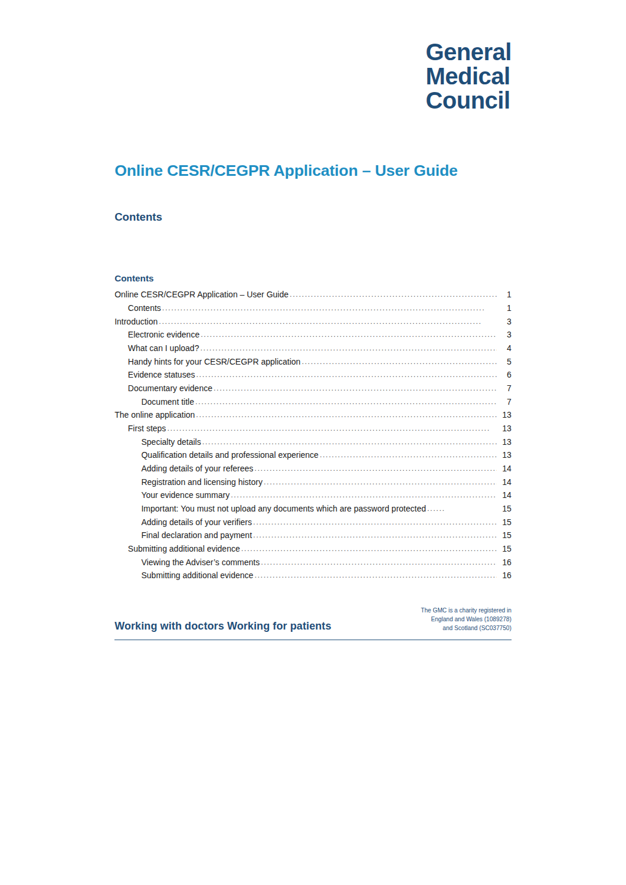General
Medical
Council
Online CESR/CEGPR Application – User Guide
Contents
Contents
Online CESR/CEGPR Application – User Guide........................................................................................................... 1
Contents........................................................................................................... 1
Introduction........................................................................................................... 3
Electronic evidence........................................................................................................... 3
What can I upload?........................................................................................................... 4
Handy hints for your CESR/CEGPR application........................................................................................................... 5
Evidence statuses........................................................................................................... 6
Documentary evidence........................................................................................................... 7
Document title........................................................................................................... 7
The online application........................................................................................................... 13
First steps........................................................................................................... 13
Specialty details........................................................................................................... 13
Qualification details and professional experience........................................................................................................... 13
Adding details of your referees........................................................................................................... 14
Registration and licensing history........................................................................................................... 14
Your evidence summary........................................................................................................... 14
Important: You must not upload any documents which are password protected...... 15
Adding details of your verifiers........................................................................................................... 15
Final declaration and payment........................................................................................................... 15
Submitting additional evidence........................................................................................................... 15
Viewing the Adviser’s comments........................................................................................................... 16
Submitting additional evidence........................................................................................................... 16
Working with doctors Working for patients
The GMC is a charity registered in
England and Wales (1089278)
and Scotland (SC037750)